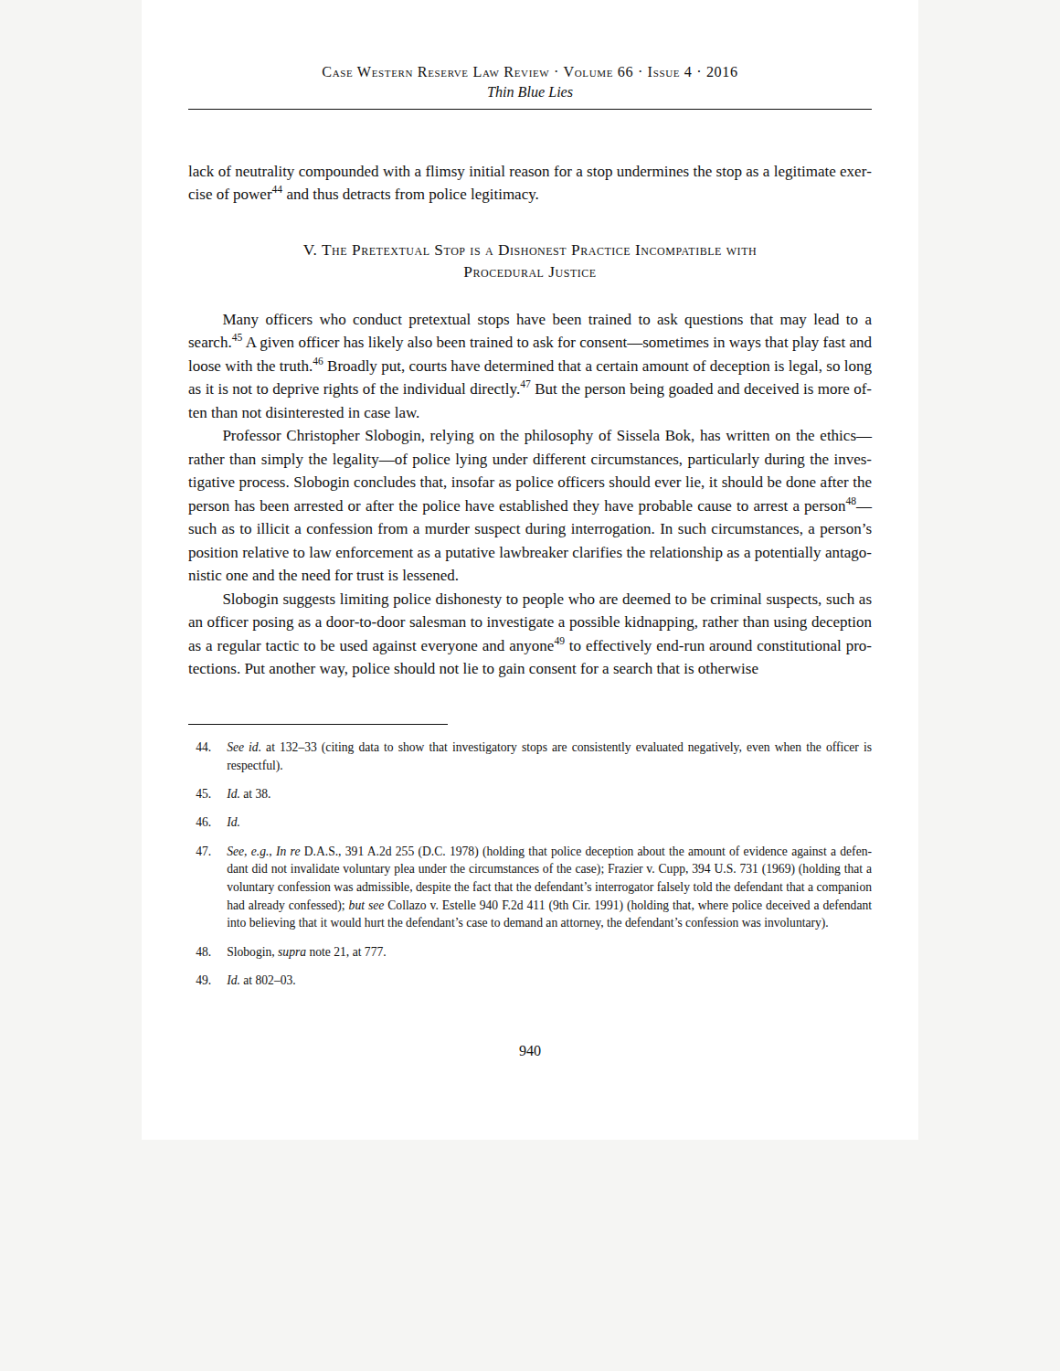Case Western Reserve Law Review · Volume 66 · Issue 4 · 2016
Thin Blue Lies
lack of neutrality compounded with a flimsy initial reason for a stop undermines the stop as a legitimate exercise of power44 and thus detracts from police legitimacy.
V. The Pretextual Stop is a Dishonest Practice Incompatible with Procedural Justice
Many officers who conduct pretextual stops have been trained to ask questions that may lead to a search.45 A given officer has likely also been trained to ask for consent—sometimes in ways that play fast and loose with the truth.46 Broadly put, courts have determined that a certain amount of deception is legal, so long as it is not to deprive rights of the individual directly.47 But the person being goaded and deceived is more often than not disinterested in case law.
Professor Christopher Slobogin, relying on the philosophy of Sissela Bok, has written on the ethics—rather than simply the legality—of police lying under different circumstances, particularly during the investigative process. Slobogin concludes that, insofar as police officers should ever lie, it should be done after the person has been arrested or after the police have established they have probable cause to arrest a person48—such as to illicit a confession from a murder suspect during interrogation. In such circumstances, a person’s position relative to law enforcement as a putative lawbreaker clarifies the relationship as a potentially antagonistic one and the need for trust is lessened.
Slobogin suggests limiting police dishonesty to people who are deemed to be criminal suspects, such as an officer posing as a door-to-door salesman to investigate a possible kidnapping, rather than using deception as a regular tactic to be used against everyone and anyone49 to effectively end-run around constitutional protections. Put another way, police should not lie to gain consent for a search that is otherwise
44 See id. at 132–33 (citing data to show that investigatory stops are consistently evaluated negatively, even when the officer is respectful).
45 Id. at 38.
46 Id.
47 See, e.g., In re D.A.S., 391 A.2d 255 (D.C. 1978) (holding that police deception about the amount of evidence against a defendant did not invalidate voluntary plea under the circumstances of the case); Frazier v. Cupp, 394 U.S. 731 (1969) (holding that a voluntary confession was admissible, despite the fact that the defendant’s interrogator falsely told the defendant that a companion had already confessed); but see Collazo v. Estelle 940 F.2d 411 (9th Cir. 1991) (holding that, where police deceived a defendant into believing that it would hurt the defendant’s case to demand an attorney, the defendant’s confession was involuntary).
48 Slobogin, supra note 21, at 777.
49 Id. at 802–03.
940